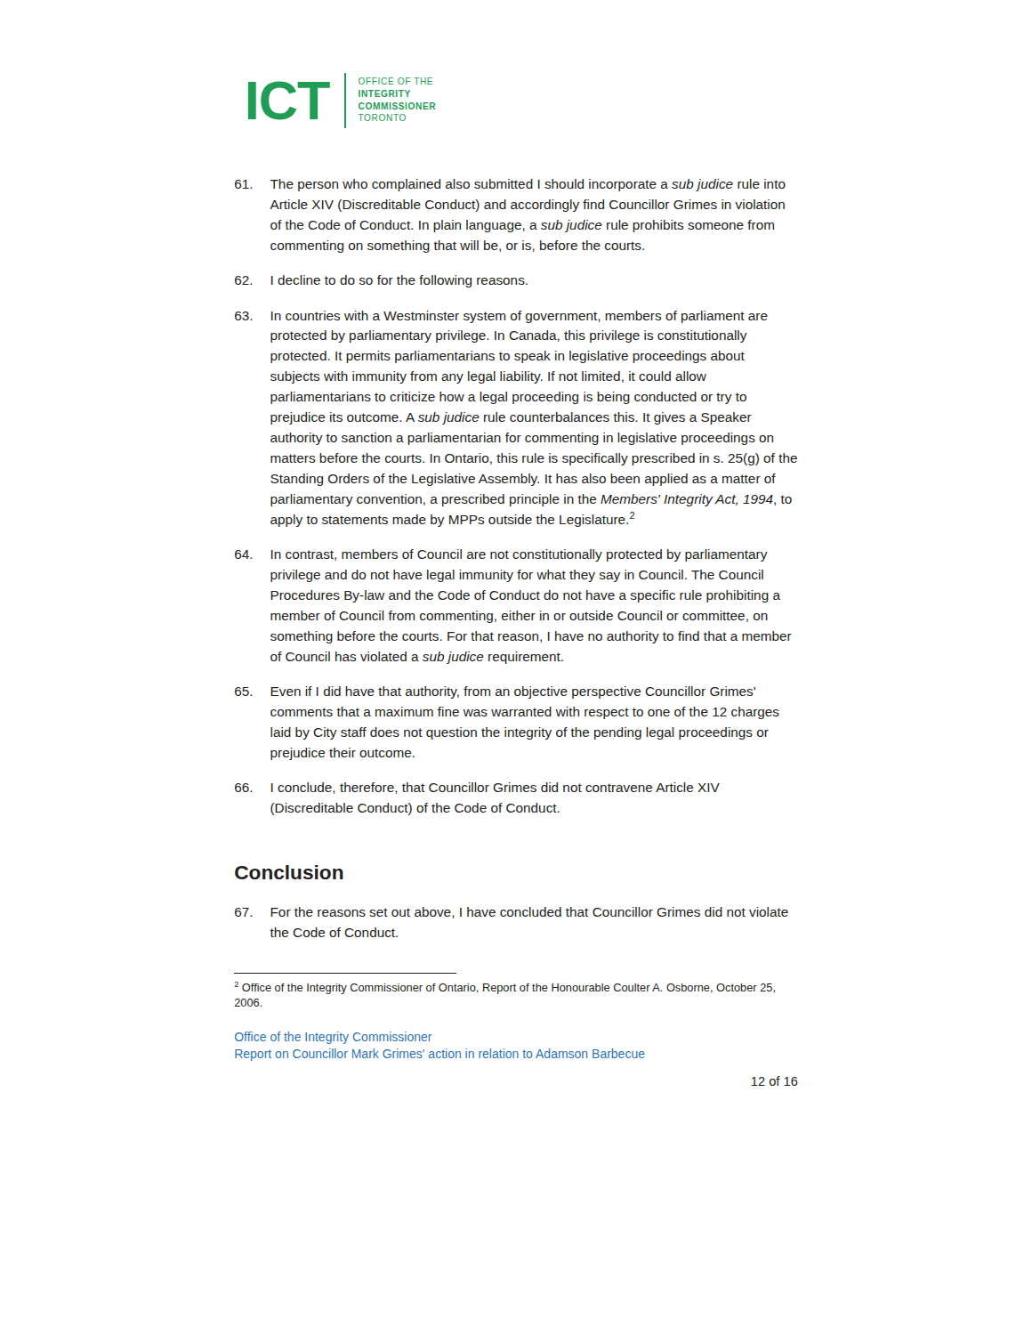ICT
Office of the
Integrity
Commissioner
Toronto
61. The person who complained also submitted I should incorporate a sub judice rule into Article XIV (Discreditable Conduct) and accordingly find Councillor Grimes in violation of the Code of Conduct. In plain language, a sub judice rule prohibits someone from commenting on something that will be, or is, before the courts.
62. I decline to do so for the following reasons.
63. In countries with a Westminster system of government, members of parliament are protected by parliamentary privilege. In Canada, this privilege is constitutionally protected. It permits parliamentarians to speak in legislative proceedings about subjects with immunity from any legal liability. If not limited, it could allow parliamentarians to criticize how a legal proceeding is being conducted or try to prejudice its outcome. A sub judice rule counterbalances this. It gives a Speaker authority to sanction a parliamentarian for commenting in legislative proceedings on matters before the courts. In Ontario, this rule is specifically prescribed in s. 25(g) of the Standing Orders of the Legislative Assembly. It has also been applied as a matter of parliamentary convention, a prescribed principle in the Members' Integrity Act, 1994, to apply to statements made by MPPs outside the Legislature.2
64. In contrast, members of Council are not constitutionally protected by parliamentary privilege and do not have legal immunity for what they say in Council. The Council Procedures By-law and the Code of Conduct do not have a specific rule prohibiting a member of Council from commenting, either in or outside Council or committee, on something before the courts. For that reason, I have no authority to find that a member of Council has violated a sub judice requirement.
65. Even if I did have that authority, from an objective perspective Councillor Grimes' comments that a maximum fine was warranted with respect to one of the 12 charges laid by City staff does not question the integrity of the pending legal proceedings or prejudice their outcome.
66. I conclude, therefore, that Councillor Grimes did not contravene Article XIV (Discreditable Conduct) of the Code of Conduct.
Conclusion
67. For the reasons set out above, I have concluded that Councillor Grimes did not violate the Code of Conduct.
2 Office of the Integrity Commissioner of Ontario, Report of the Honourable Coulter A. Osborne, October 25, 2006.
Office of the Integrity Commissioner
Report on Councillor Mark Grimes' action in relation to Adamson Barbecue
12 of 16